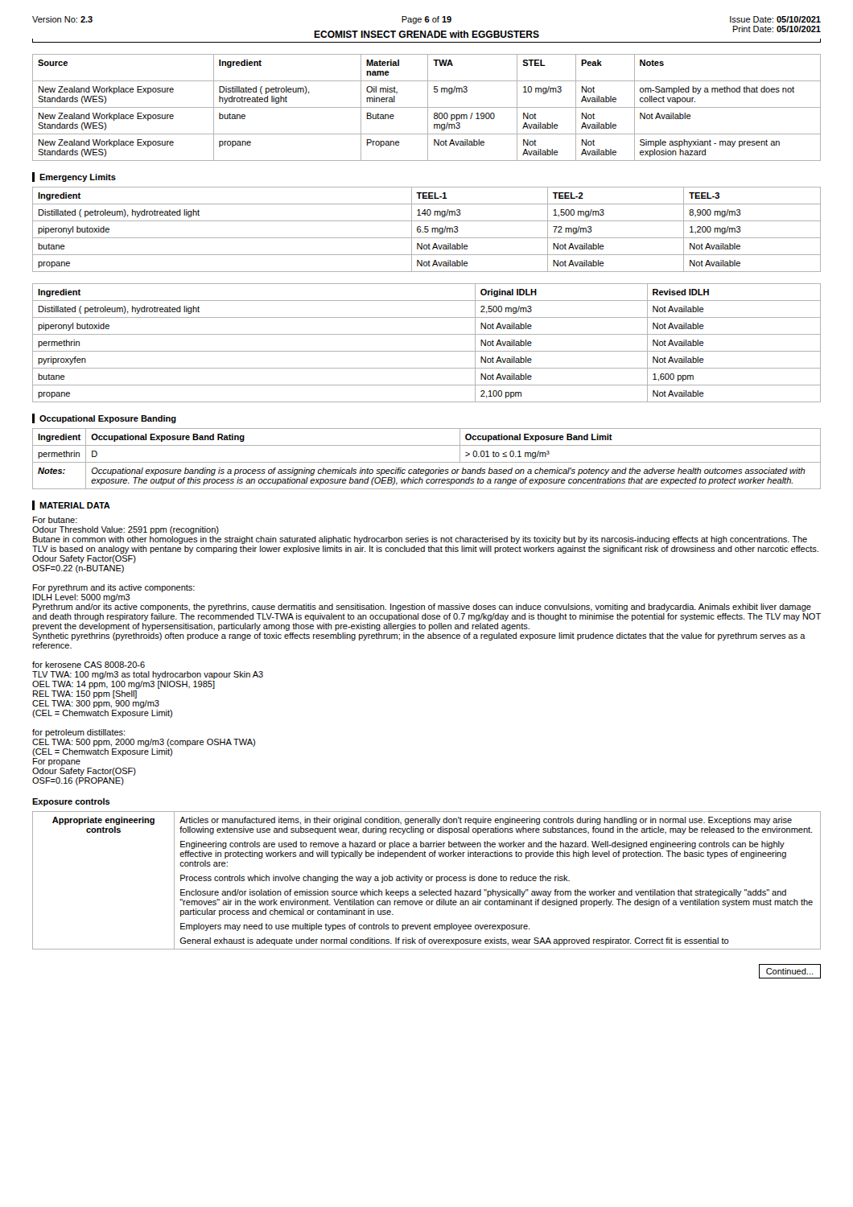Version No: 2.3
Page 6 of 19
ECOMIST INSECT GRENADE with EGGBUSTERS
Issue Date: 05/10/2021
Print Date: 05/10/2021
| Source | Ingredient | Material name | TWA | STEL | Peak | Notes |
| --- | --- | --- | --- | --- | --- | --- |
| New Zealand Workplace Exposure Standards (WES) | Distillated ( petroleum), hydrotreated light | Oil mist, mineral | 5 mg/m3 | 10 mg/m3 | Not Available | om-Sampled by a method that does not collect vapour. |
| New Zealand Workplace Exposure Standards (WES) | butane | Butane | 800 ppm / 1900 mg/m3 | Not Available | Not Available | Not Available |
| New Zealand Workplace Exposure Standards (WES) | propane | Propane | Not Available | Not Available | Not Available | Simple asphyxiant - may present an explosion hazard |
Emergency Limits
| Ingredient | TEEL-1 | TEEL-2 | TEEL-3 |
| --- | --- | --- | --- |
| Distillated ( petroleum), hydrotreated light | 140 mg/m3 | 1,500 mg/m3 | 8,900 mg/m3 |
| piperonyl butoxide | 6.5 mg/m3 | 72 mg/m3 | 1,200 mg/m3 |
| butane | Not Available | Not Available | Not Available |
| propane | Not Available | Not Available | Not Available |
| Ingredient | Original IDLH | Revised IDLH |
| --- | --- | --- |
| Distillated ( petroleum), hydrotreated light | 2,500 mg/m3 | Not Available |
| piperonyl butoxide | Not Available | Not Available |
| permethrin | Not Available | Not Available |
| pyriproxyfen | Not Available | Not Available |
| butane | Not Available | 1,600 ppm |
| propane | 2,100 ppm | Not Available |
Occupational Exposure Banding
| Ingredient | Occupational Exposure Band Rating | Occupational Exposure Band Limit |
| --- | --- | --- |
| permethrin | D | > 0.01 to ≤ 0.1 mg/m³ |
| Notes: | Occupational exposure banding is a process of assigning chemicals into specific categories or bands based on a chemical's potency and the adverse health outcomes associated with exposure. The output of this process is an occupational exposure band (OEB), which corresponds to a range of exposure concentrations that are expected to protect worker health. |
MATERIAL DATA
For butane:
Odour Threshold Value: 2591 ppm (recognition)
Butane in common with other homologues in the straight chain saturated aliphatic hydrocarbon series is not characterised by its toxicity but by its narcosis-inducing effects at high concentrations. The TLV is based on analogy with pentane by comparing their lower explosive limits in air. It is concluded that this limit will protect workers against the significant risk of drowsiness and other narcotic effects.
Odour Safety Factor(OSF)
OSF=0.22 (n-BUTANE)
For pyrethrum and its active components:
IDLH Level: 5000 mg/m3
Pyrethrum and/or its active components, the pyrethrins, cause dermatitis and sensitisation. Ingestion of massive doses can induce convulsions, vomiting and bradycardia. Animals exhibit liver damage and death through respiratory failure. The recommended TLV-TWA is equivalent to an occupational dose of 0.7 mg/kg/day and is thought to minimise the potential for systemic effects. The TLV may NOT prevent the development of hypersensitisation, particularly among those with pre-existing allergies to pollen and related agents.
Synthetic pyrethrins (pyrethroids) often produce a range of toxic effects resembling pyrethrum; in the absence of a regulated exposure limit prudence dictates that the value for pyrethrum serves as a reference.
for kerosene CAS 8008-20-6
TLV TWA: 100 mg/m3 as total hydrocarbon vapour Skin A3
OEL TWA: 14 ppm, 100 mg/m3 [NIOSH, 1985]
REL TWA: 150 ppm [Shell]
CEL TWA: 300 ppm, 900 mg/m3
(CEL = Chemwatch Exposure Limit)
for petroleum distillates:
CEL TWA: 500 ppm, 2000 mg/m3 (compare OSHA TWA)
(CEL = Chemwatch Exposure Limit)
For propane
Odour Safety Factor(OSF)
OSF=0.16 (PROPANE)
Exposure controls
| Appropriate engineering controls | Articles or manufactured items, in their original condition, generally don't require engineering controls during handling or in normal use. Exceptions may arise following extensive use and subsequent wear, during recycling or disposal operations where substances, found in the article, may be released to the environment. Engineering controls are used to remove a hazard or place a barrier between the worker and the hazard. Well-designed engineering controls can be highly effective in protecting workers and will typically be independent of worker interactions to provide this high level of protection. The basic types of engineering controls are: Process controls which involve changing the way a job activity or process is done to reduce the risk. Enclosure and/or isolation of emission source which keeps a selected hazard "physically" away from the worker and ventilation that strategically "adds" and "removes" air in the work environment. Ventilation can remove or dilute an air contaminant if designed properly. The design of a ventilation system must match the particular process and chemical or contaminant in use. Employers may need to use multiple types of controls to prevent employee overexposure. General exhaust is adequate under normal conditions. If risk of overexposure exists, wear SAA approved respirator. Correct fit is essential to |
Continued...